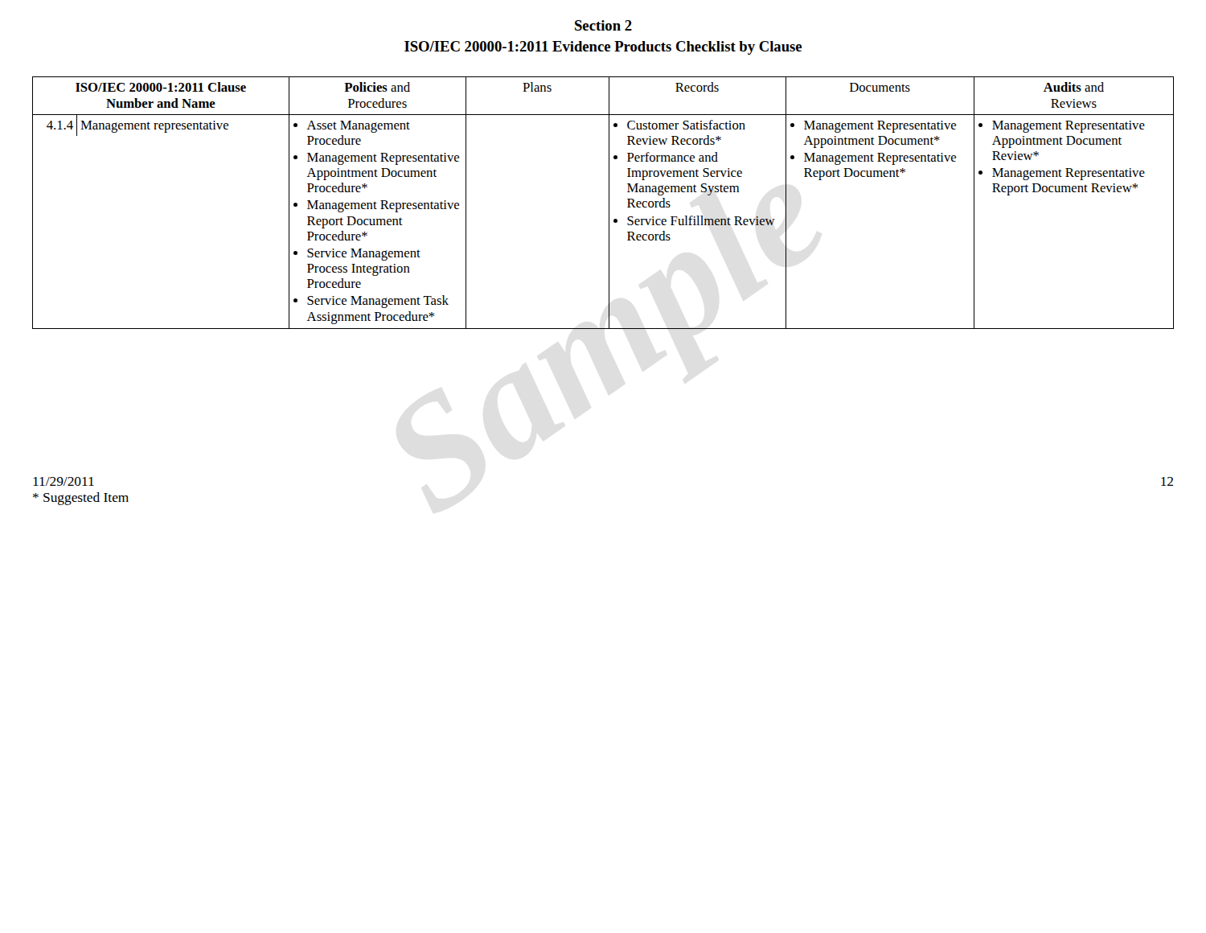Sample
Section 2
ISO/IEC 20000-1:2011 Evidence Products Checklist by Clause
| ISO/IEC 20000-1:2011 Clause Number and Name | Policies and Procedures | Plans | Records | Documents | Audits and Reviews |
| --- | --- | --- | --- | --- | --- |
| 4.1.4 Management representative | Asset Management Procedure Management Representative Appointment Document Procedure* Management Representative Report Document Procedure* Service Management Process Integration Procedure Service Management Task Assignment Procedure* | | Customer Satisfaction Review Records* Performance and Improvement Service Management System Records Service Fulfillment Review Records | Management Representative Appointment Document* Management Representative Report Document* | Management Representative Appointment Document Review* Management Representative Report Document Review* |
11/29/2011
* Suggested Item
12